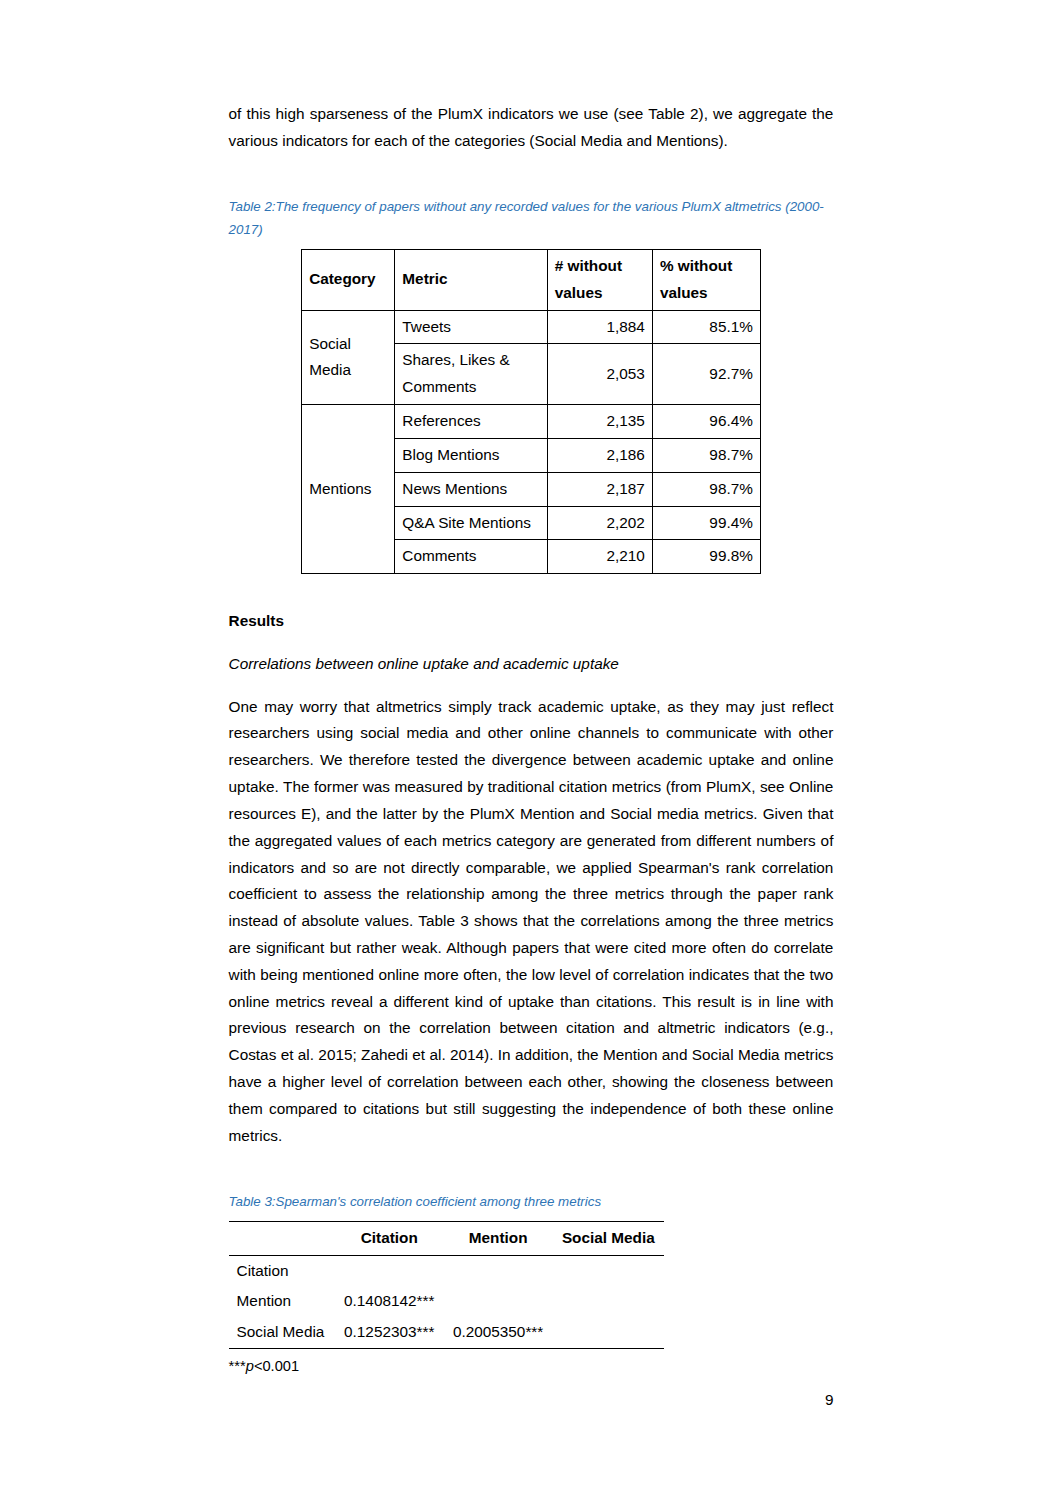of this high sparseness of the PlumX indicators we use (see Table 2), we aggregate the various indicators for each of the categories (Social Media and Mentions).
Table 2:The frequency of papers without any recorded values for the various PlumX altmetrics (2000-2017)
| Category | Metric | # without values | % without values |
| --- | --- | --- | --- |
| Social Media | Tweets | 1,884 | 85.1% |
| Shares, Likes & Comments | 2,053 | 92.7% |
| Mentions | References | 2,135 | 96.4% |
| Blog Mentions | 2,186 | 98.7% |
| News Mentions | 2,187 | 98.7% |
| Q&A Site Mentions | 2,202 | 99.4% |
| Comments | 2,210 | 99.8% |
Results
Correlations between online uptake and academic uptake
One may worry that altmetrics simply track academic uptake, as they may just reflect researchers using social media and other online channels to communicate with other researchers. We therefore tested the divergence between academic uptake and online uptake. The former was measured by traditional citation metrics (from PlumX, see Online resources E), and the latter by the PlumX Mention and Social media metrics. Given that the aggregated values of each metrics category are generated from different numbers of indicators and so are not directly comparable, we applied Spearman's rank correlation coefficient to assess the relationship among the three metrics through the paper rank instead of absolute values. Table 3 shows that the correlations among the three metrics are significant but rather weak. Although papers that were cited more often do correlate with being mentioned online more often, the low level of correlation indicates that the two online metrics reveal a different kind of uptake than citations. This result is in line with previous research on the correlation between citation and altmetric indicators (e.g., Costas et al. 2015; Zahedi et al. 2014). In addition, the Mention and Social Media metrics have a higher level of correlation between each other, showing the closeness between them compared to citations but still suggesting the independence of both these online metrics.
Table 3:Spearman's correlation coefficient among three metrics
| | Citation | Mention | Social Media |
| --- | --- | --- | --- |
| Citation | | | |
| Mention | 0.1408142*** | | |
| Social Media | 0.1252303*** | 0.2005350*** | |
***p<0.001
9